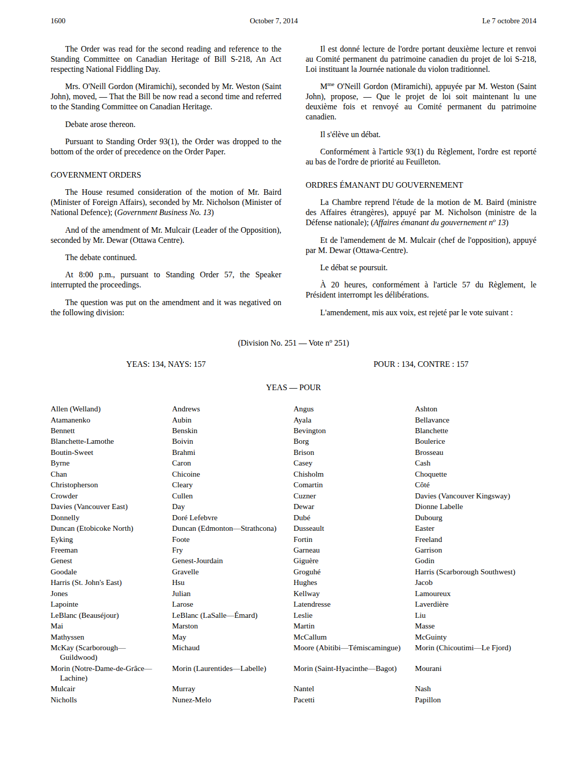1600 October 7, 2014 Le 7 octobre 2014
The Order was read for the second reading and reference to the Standing Committee on Canadian Heritage of Bill S-218, An Act respecting National Fiddling Day.
Mrs. O'Neill Gordon (Miramichi), seconded by Mr. Weston (Saint John), moved, — That the Bill be now read a second time and referred to the Standing Committee on Canadian Heritage.
Debate arose thereon.
Pursuant to Standing Order 93(1), the Order was dropped to the bottom of the order of precedence on the Order Paper.
GOVERNMENT ORDERS
The House resumed consideration of the motion of Mr. Baird (Minister of Foreign Affairs), seconded by Mr. Nicholson (Minister of National Defence); (Government Business No. 13)
And of the amendment of Mr. Mulcair (Leader of the Opposition), seconded by Mr. Dewar (Ottawa Centre).
The debate continued.
At 8:00 p.m., pursuant to Standing Order 57, the Speaker interrupted the proceedings.
The question was put on the amendment and it was negatived on the following division:
Il est donné lecture de l'ordre portant deuxième lecture et renvoi au Comité permanent du patrimoine canadien du projet de loi S-218, Loi instituant la Journée nationale du violon traditionnel.
Mme O'Neill Gordon (Miramichi), appuyée par M. Weston (Saint John), propose, — Que le projet de loi soit maintenant lu une deuxième fois et renvoyé au Comité permanent du patrimoine canadien.
Il s'élève un débat.
Conformément à l'article 93(1) du Règlement, l'ordre est reporté au bas de l'ordre de priorité au Feuilleton.
ORDRES ÉMANANT DU GOUVERNEMENT
La Chambre reprend l'étude de la motion de M. Baird (ministre des Affaires étrangères), appuyé par M. Nicholson (ministre de la Défense nationale); (Affaires émanant du gouvernement no 13)
Et de l'amendement de M. Mulcair (chef de l'opposition), appuyé par M. Dewar (Ottawa-Centre).
Le débat se poursuit.
À 20 heures, conformément à l'article 57 du Règlement, le Président interrompt les délibérations.
L'amendement, mis aux voix, est rejeté par le vote suivant :
(Division No. 251 — Vote no 251)
YEAS: 134, NAYS: 157
POUR : 134, CONTRE : 157
YEAS — POUR
| Allen (Welland) | Andrews | Angus | Ashton |
| Atamanenko | Aubin | Ayala | Bellavance |
| Bennett | Benskin | Bevington | Blanchette |
| Blanchette-Lamothe | Boivin | Borg | Boulerice |
| Boutin-Sweet | Brahmi | Brison | Brosseau |
| Byrne | Caron | Casey | Cash |
| Chan | Chicoine | Chisholm | Choquette |
| Christopherson | Cleary | Comartin | Côté |
| Crowder | Cullen | Cuzner | Davies (Vancouver Kingsway) |
| Davies (Vancouver East) | Day | Dewar | Dionne Labelle |
| Donnelly | Doré Lefebvre | Dubé | Dubourg |
| Duncan (Etobicoke North) | Duncan (Edmonton—Strathcona) | Dusseault | Easter |
| Eyking | Foote | Fortin | Freeland |
| Freeman | Fry | Garneau | Garrison |
| Genest | Genest-Jourdain | Giguère | Godin |
| Goodale | Gravelle | Groguhé | Harris (Scarborough Southwest) |
| Harris (St. John's East) | Hsu | Hughes | Jacob |
| Jones | Julian | Kellway | Lamoureux |
| Lapointe | Larose | Latendresse | Laverdière |
| LeBlanc (Beauséjour) | LeBlanc (LaSalle—Émard) | Leslie | Liu |
| Mai | Marston | Martin | Masse |
| Mathyssen | May | McCallum | McGuinty |
| McKay (Scarborough— Guildwood) | Michaud | Moore (Abitibi—Témiscamingue) | Morin (Chicoutimi—Le Fjord) |
| Morin (Notre-Dame-de-Grâce— Lachine) | Morin (Laurentides—Labelle) | Morin (Saint-Hyacinthe—Bagot) | Mourani |
| Mulcair | Murray | Nantel | Nash |
| Nicholls | Nunez-Melo | Pacetti | Papillon |